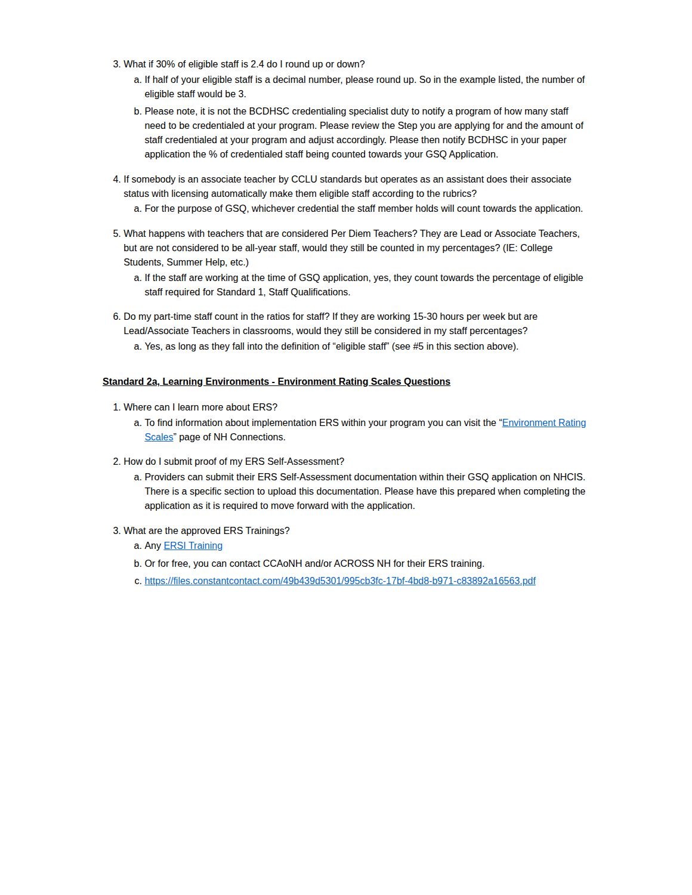What if 30% of eligible staff is 2.4 do I round up or down?
If half of your eligible staff is a decimal number, please round up. So in the example listed, the number of eligible staff would be 3.
Please note, it is not the BCDHSC credentialing specialist duty to notify a program of how many staff need to be credentialed at your program. Please review the Step you are applying for and the amount of staff credentialed at your program and adjust accordingly. Please then notify BCDHSC in your paper application the % of credentialed staff being counted towards your GSQ Application.
If somebody is an associate teacher by CCLU standards but operates as an assistant does their associate status with licensing automatically make them eligible staff according to the rubrics?
For the purpose of GSQ, whichever credential the staff member holds will count towards the application.
What happens with teachers that are considered Per Diem Teachers? They are Lead or Associate Teachers, but are not considered to be all-year staff, would they still be counted in my percentages? (IE: College Students, Summer Help, etc.)
If the staff are working at the time of GSQ application, yes, they count towards the percentage of eligible staff required for Standard 1, Staff Qualifications.
Do my part-time staff count in the ratios for staff? If they are working 15-30 hours per week but are Lead/Associate Teachers in classrooms, would they still be considered in my staff percentages?
Yes, as long as they fall into the definition of “eligible staff” (see #5 in this section above).
Standard 2a, Learning Environments - Environment Rating Scales Questions
Where can I learn more about ERS?
To find information about implementation ERS within your program you can visit the “Environment Rating Scales” page of NH Connections.
How do I submit proof of my ERS Self-Assessment?
Providers can submit their ERS Self-Assessment documentation within their GSQ application on NHCIS. There is a specific section to upload this documentation. Please have this prepared when completing the application as it is required to move forward with the application.
What are the approved ERS Trainings?
Any ERSI Training
Or for free, you can contact CCAoNH and/or ACROSS NH for their ERS training.
https://files.constantcontact.com/49b439d5301/995cb3fc-17bf-4bd8-b971-c83892a16563.pdf